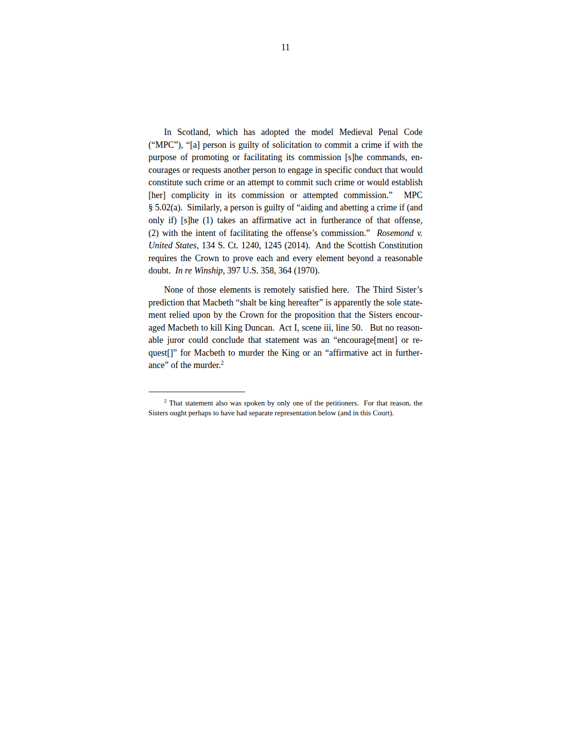11
In Scotland, which has adopted the model Medieval Penal Code (“MPC”), “[a] person is guilty of solicitation to commit a crime if with the purpose of promoting or facilitating its commission [s]he commands, encourages or requests another person to engage in specific conduct that would constitute such crime or an attempt to commit such crime or would establish [her] complicity in its commission or attempted commission.” MPC § 5.02(a). Similarly, a person is guilty of “aiding and abetting a crime if (and only if) [s]he (1) takes an affirmative act in furtherance of that offense, (2) with the intent of facilitating the offense’s commission.” Rosemond v. United States, 134 S. Ct. 1240, 1245 (2014). And the Scottish Constitution requires the Crown to prove each and every element beyond a reasonable doubt. In re Winship, 397 U.S. 358, 364 (1970).
None of those elements is remotely satisfied here. The Third Sister’s prediction that Macbeth “shalt be king hereafter” is apparently the sole statement relied upon by the Crown for the proposition that the Sisters encouraged Macbeth to kill King Duncan. Act I, scene iii, line 50. But no reasonable juror could conclude that statement was an “encourage[ment] or request[]” for Macbeth to murder the King or an “affirmative act in furtherance” of the murder.2
2 That statement also was spoken by only one of the petitioners. For that reason, the Sisters ought perhaps to have had separate representation below (and in this Court).